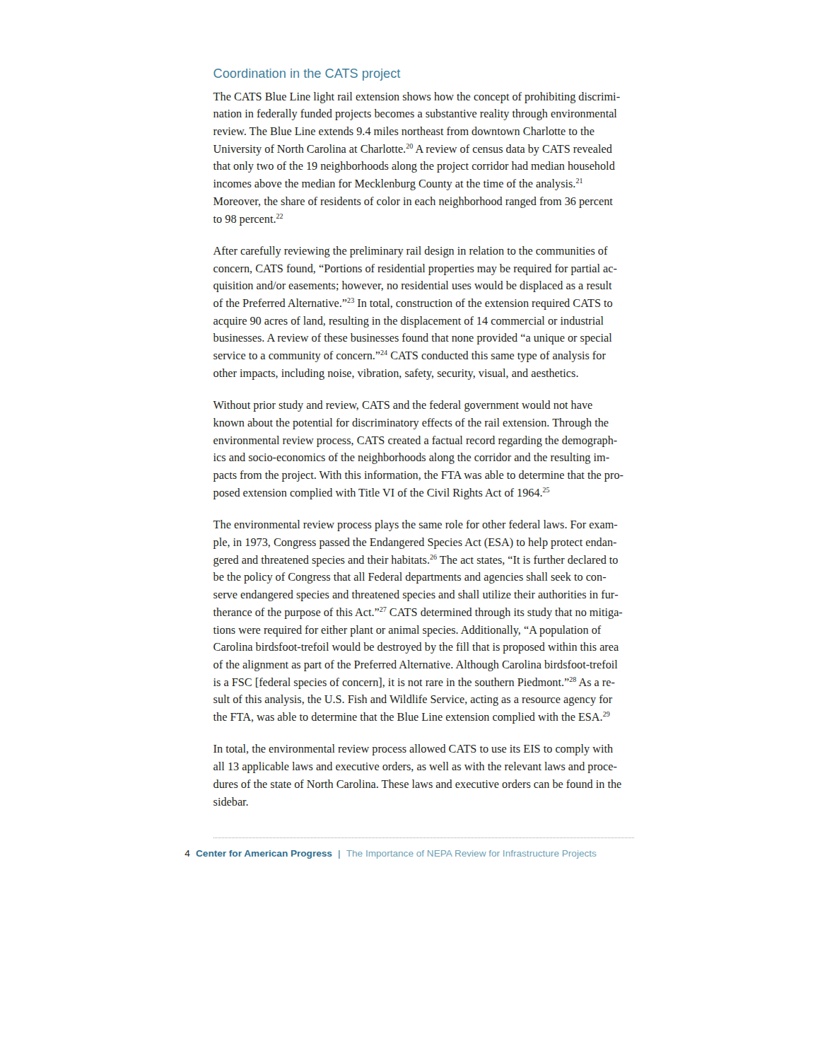Coordination in the CATS project
The CATS Blue Line light rail extension shows how the concept of prohibiting discrimination in federally funded projects becomes a substantive reality through environmental review. The Blue Line extends 9.4 miles northeast from downtown Charlotte to the University of North Carolina at Charlotte.20 A review of census data by CATS revealed that only two of the 19 neighborhoods along the project corridor had median household incomes above the median for Mecklenburg County at the time of the analysis.21 Moreover, the share of residents of color in each neighborhood ranged from 36 percent to 98 percent.22
After carefully reviewing the preliminary rail design in relation to the communities of concern, CATS found, “Portions of residential properties may be required for partial acquisition and/or easements; however, no residential uses would be displaced as a result of the Preferred Alternative.”23 In total, construction of the extension required CATS to acquire 90 acres of land, resulting in the displacement of 14 commercial or industrial businesses. A review of these businesses found that none provided “a unique or special service to a community of concern.”24 CATS conducted this same type of analysis for other impacts, including noise, vibration, safety, security, visual, and aesthetics.
Without prior study and review, CATS and the federal government would not have known about the potential for discriminatory effects of the rail extension. Through the environmental review process, CATS created a factual record regarding the demographics and socio-economics of the neighborhoods along the corridor and the resulting impacts from the project. With this information, the FTA was able to determine that the proposed extension complied with Title VI of the Civil Rights Act of 1964.25
The environmental review process plays the same role for other federal laws. For example, in 1973, Congress passed the Endangered Species Act (ESA) to help protect endangered and threatened species and their habitats.26 The act states, “It is further declared to be the policy of Congress that all Federal departments and agencies shall seek to conserve endangered species and threatened species and shall utilize their authorities in furtherance of the purpose of this Act.”27 CATS determined through its study that no mitigations were required for either plant or animal species. Additionally, “A population of Carolina birdsfoot-trefoil would be destroyed by the fill that is proposed within this area of the alignment as part of the Preferred Alternative. Although Carolina birdsfoot-trefoil is a FSC [federal species of concern], it is not rare in the southern Piedmont.”28 As a result of this analysis, the U.S. Fish and Wildlife Service, acting as a resource agency for the FTA, was able to determine that the Blue Line extension complied with the ESA.29
In total, the environmental review process allowed CATS to use its EIS to comply with all 13 applicable laws and executive orders, as well as with the relevant laws and procedures of the state of North Carolina. These laws and executive orders can be found in the sidebar.
4 Center for American Progress | The Importance of NEPA Review for Infrastructure Projects